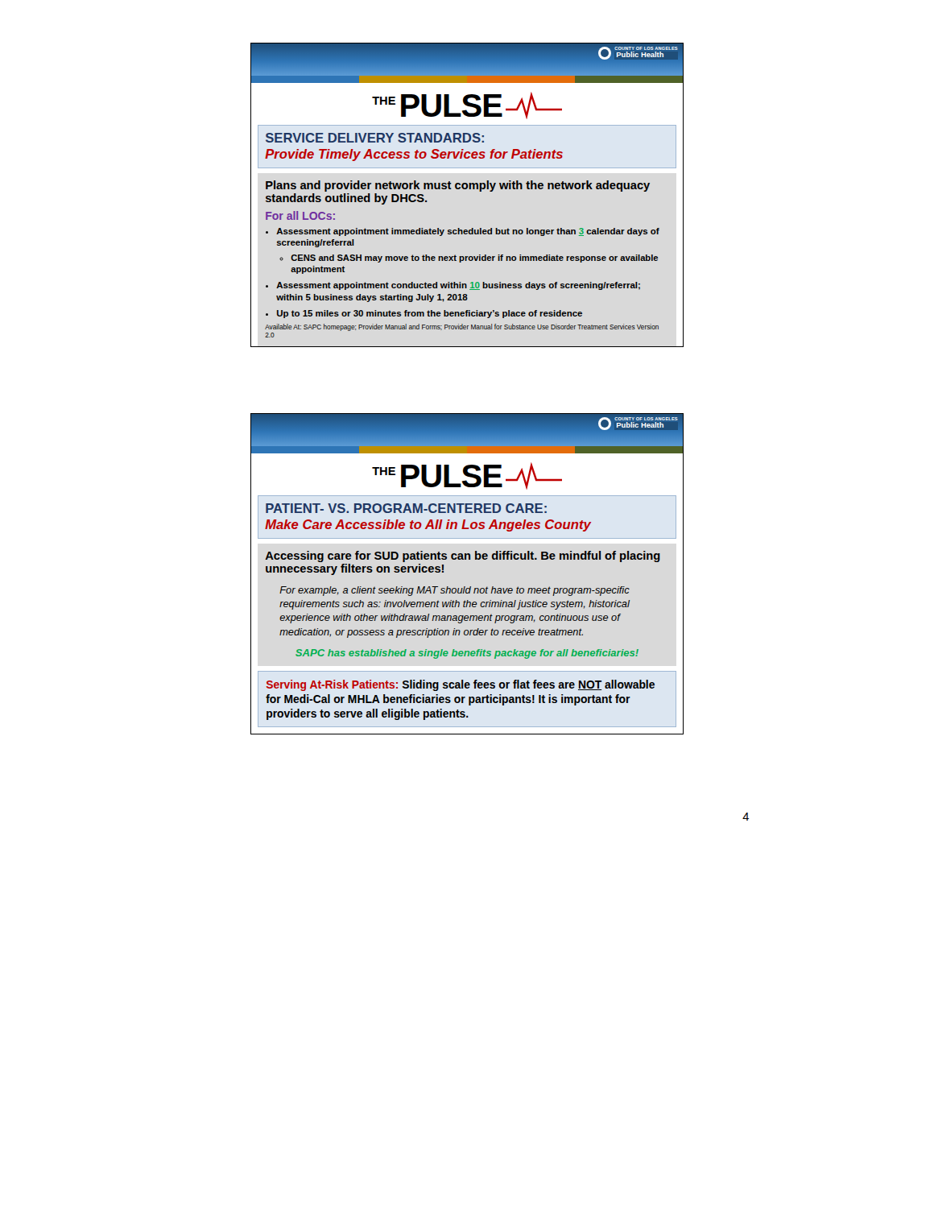COUNTY OF LOS ANGELES Public Health
THE PULSE
SERVICE DELIVERY STANDARDS:
Provide Timely Access to Services for Patients
Plans and provider network must comply with the network adequacy standards outlined by DHCS.
For all LOCs:
Assessment appointment immediately scheduled but no longer than 3 calendar days of screening/referral
CENS and SASH may move to the next provider if no immediate response or available appointment
Assessment appointment conducted within 10 business days of screening/referral; within 5 business days starting July 1, 2018
Up to 15 miles or 30 minutes from the beneficiary’s place of residence
Available At: SAPC homepage; Provider Manual and Forms; Provider Manual for Substance Use Disorder Treatment Services Version 2.0
COUNTY OF LOS ANGELES Public Health
THE PULSE
PATIENT- VS. PROGRAM-CENTERED CARE:
Make Care Accessible to All in Los Angeles County
Accessing care for SUD patients can be difficult. Be mindful of placing unnecessary filters on services!
For example, a client seeking MAT should not have to meet program-specific requirements such as: involvement with the criminal justice system, historical experience with other withdrawal management program, continuous use of medication, or possess a prescription in order to receive treatment.
SAPC has established a single benefits package for all beneficiaries!
Serving At-Risk Patients: Sliding scale fees or flat fees are NOT allowable for Medi-Cal or MHLA beneficiaries or participants! It is important for providers to serve all eligible patients.
4